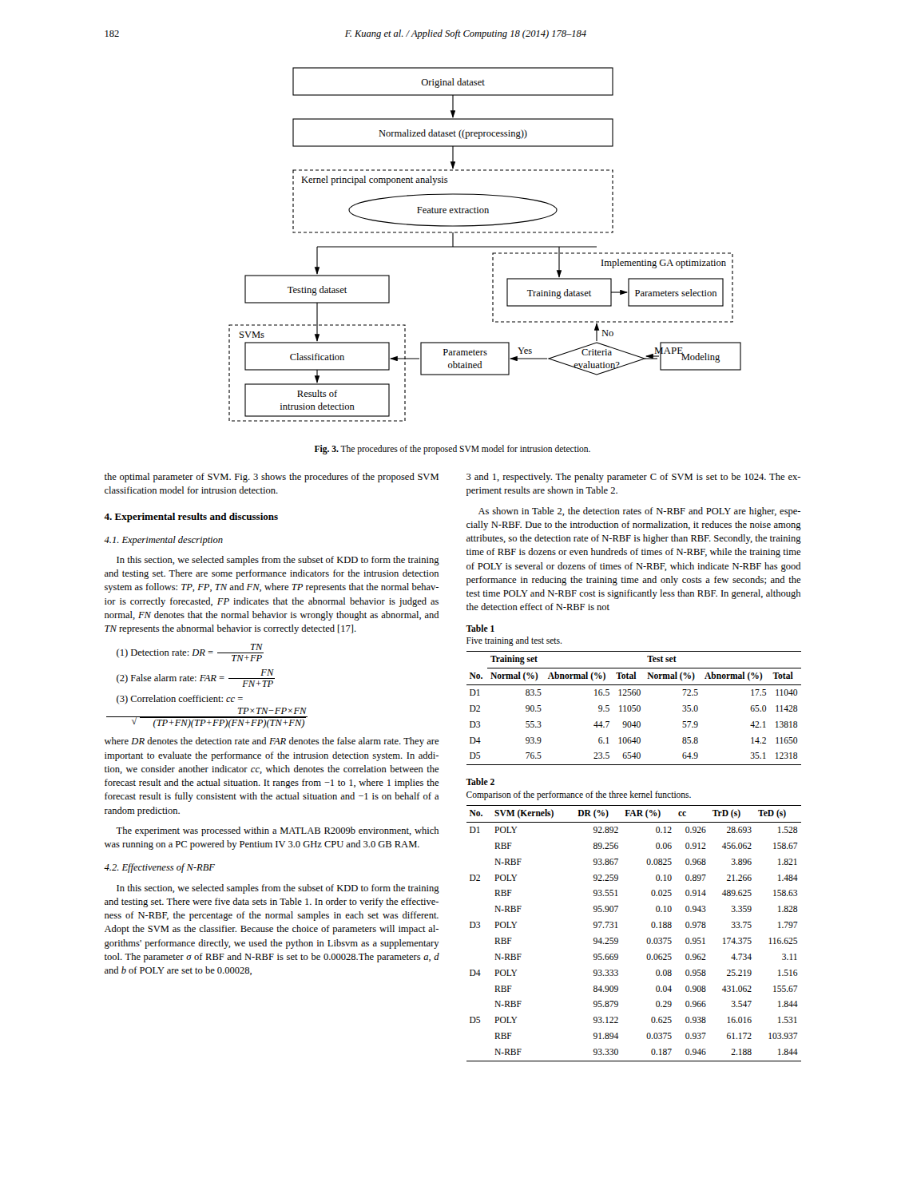182
F. Kuang et al. / Applied Soft Computing 18 (2014) 178–184
Original dataset Normalized dataset ((preprocessing)) Kernel principal component analysis Feature extraction Testing dataset Implementing GA optimization Training dataset Parameters selection SVMs Classification Results of intrusion detection Parameters obtained Criteria evaluation? Modeling Yes No MAPE
Fig. 3. The procedures of the proposed SVM model for intrusion detection.
the optimal parameter of SVM. Fig. 3 shows the procedures of the proposed SVM classification model for intrusion detection.
4. Experimental results and discussions
4.1. Experimental description
In this section, we selected samples from the subset of KDD to form the training and testing set. There are some performance indicators for the intrusion detection system as follows: TP, FP, TN and FN, where TP represents that the normal behavior is correctly forecasted, FP indicates that the abnormal behavior is judged as normal, FN denotes that the normal behavior is wrongly thought as abnormal, and TN represents the abnormal behavior is correctly detected [17].
(1) Detection rate: DR = TN TN+FP
(2) False alarm rate: FAR = FN FN+TP
(3) Correlation coefficient: cc = TP×TN−FP×FN(TP+FN)(TP+FP)(FN+FP)(TN+FN)
where DR denotes the detection rate and FAR denotes the false alarm rate. They are important to evaluate the performance of the intrusion detection system. In addition, we consider another indicator cc, which denotes the correlation between the forecast result and the actual situation. It ranges from −1 to 1, where 1 implies the forecast result is fully consistent with the actual situation and −1 is on behalf of a random prediction.
The experiment was processed within a MATLAB R2009b environment, which was running on a PC powered by Pentium IV 3.0 GHz CPU and 3.0 GB RAM.
4.2. Effectiveness of N-RBF
In this section, we selected samples from the subset of KDD to form the training and testing set. There were five data sets in Table 1. In order to verify the effectiveness of N-RBF, the percentage of the normal samples in each set was different. Adopt the SVM as the classifier. Because the choice of parameters will impact algorithms' performance directly, we used the python in Libsvm as a supplementary tool. The parameter σ of RBF and N-RBF is set to be 0.00028.The parameters a, d and b of POLY are set to be 0.00028,
3 and 1, respectively. The penalty parameter C of SVM is set to be 1024. The experiment results are shown in Table 2.
As shown in Table 2, the detection rates of N-RBF and POLY are higher, especially N-RBF. Due to the introduction of normalization, it reduces the noise among attributes, so the detection rate of N-RBF is higher than RBF. Secondly, the training time of RBF is dozens or even hundreds of times of N-RBF, while the training time of POLY is several or dozens of times of N-RBF, which indicate N-RBF has good performance in reducing the training time and only costs a few seconds; and the test time POLY and N-RBF cost is significantly less than RBF. In general, although the detection effect of N-RBF is not
Table 1 Five training and test sets.
| No. | Training set | Test set |
| --- | --- | --- |
| Normal (%) | Abnormal (%) | Total | Normal (%) | Abnormal (%) | Total |
| D1 | 83.5 | 16.5 | 12560 | 72.5 | 17.5 | 11040 |
| D2 | 90.5 | 9.5 | 11050 | 35.0 | 65.0 | 11428 |
| D3 | 55.3 | 44.7 | 9040 | 57.9 | 42.1 | 13818 |
| D4 | 93.9 | 6.1 | 10640 | 85.8 | 14.2 | 11650 |
| D5 | 76.5 | 23.5 | 6540 | 64.9 | 35.1 | 12318 |
Table 2 Comparison of the performance of the three kernel functions.
| No. | SVM (Kernels) | DR (%) | FAR (%) | cc | TrD (s) | TeD (s) |
| --- | --- | --- | --- | --- | --- | --- |
| D1 | POLY | 92.892 | 0.12 | 0.926 | 28.693 | 1.528 |
| | RBF | 89.256 | 0.06 | 0.912 | 456.062 | 158.67 |
| | N-RBF | 93.867 | 0.0825 | 0.968 | 3.896 | 1.821 |
| D2 | POLY | 92.259 | 0.10 | 0.897 | 21.266 | 1.484 |
| | RBF | 93.551 | 0.025 | 0.914 | 489.625 | 158.63 |
| | N-RBF | 95.907 | 0.10 | 0.943 | 3.359 | 1.828 |
| D3 | POLY | 97.731 | 0.188 | 0.978 | 33.75 | 1.797 |
| | RBF | 94.259 | 0.0375 | 0.951 | 174.375 | 116.625 |
| | N-RBF | 95.669 | 0.0625 | 0.962 | 4.734 | 3.11 |
| D4 | POLY | 93.333 | 0.08 | 0.958 | 25.219 | 1.516 |
| | RBF | 84.909 | 0.04 | 0.908 | 431.062 | 155.67 |
| | N-RBF | 95.879 | 0.29 | 0.966 | 3.547 | 1.844 |
| D5 | POLY | 93.122 | 0.625 | 0.938 | 16.016 | 1.531 |
| | RBF | 91.894 | 0.0375 | 0.937 | 61.172 | 103.937 |
| | N-RBF | 93.330 | 0.187 | 0.946 | 2.188 | 1.844 |